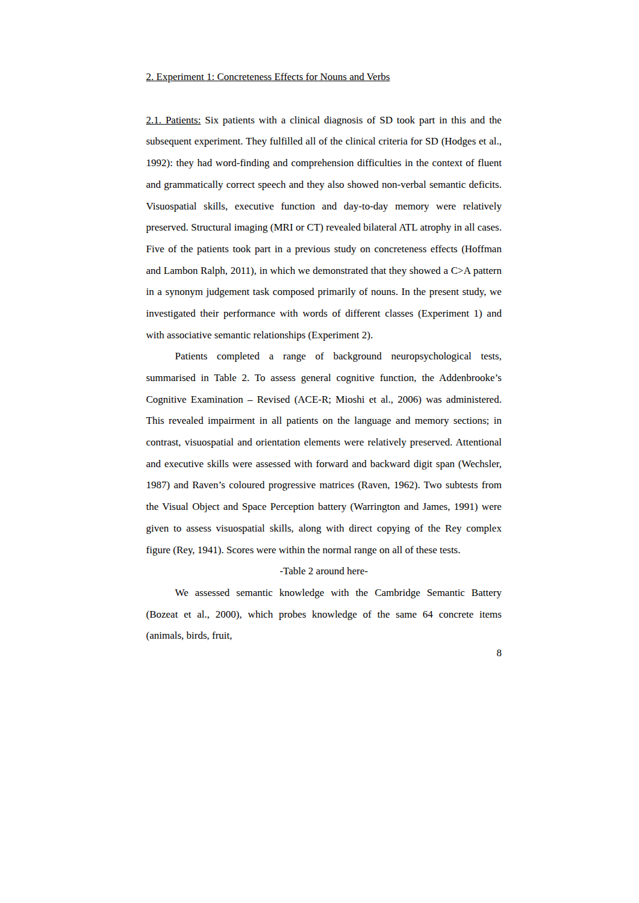2. Experiment 1: Concreteness Effects for Nouns and Verbs
2.1. Patients: Six patients with a clinical diagnosis of SD took part in this and the subsequent experiment. They fulfilled all of the clinical criteria for SD (Hodges et al., 1992): they had word-finding and comprehension difficulties in the context of fluent and grammatically correct speech and they also showed non-verbal semantic deficits. Visuospatial skills, executive function and day-to-day memory were relatively preserved. Structural imaging (MRI or CT) revealed bilateral ATL atrophy in all cases. Five of the patients took part in a previous study on concreteness effects (Hoffman and Lambon Ralph, 2011), in which we demonstrated that they showed a C>A pattern in a synonym judgement task composed primarily of nouns. In the present study, we investigated their performance with words of different classes (Experiment 1) and with associative semantic relationships (Experiment 2).
Patients completed a range of background neuropsychological tests, summarised in Table 2. To assess general cognitive function, the Addenbrooke’s Cognitive Examination – Revised (ACE-R; Mioshi et al., 2006) was administered. This revealed impairment in all patients on the language and memory sections; in contrast, visuospatial and orientation elements were relatively preserved. Attentional and executive skills were assessed with forward and backward digit span (Wechsler, 1987) and Raven’s coloured progressive matrices (Raven, 1962). Two subtests from the Visual Object and Space Perception battery (Warrington and James, 1991) were given to assess visuospatial skills, along with direct copying of the Rey complex figure (Rey, 1941). Scores were within the normal range on all of these tests.
-Table 2 around here-
We assessed semantic knowledge with the Cambridge Semantic Battery (Bozeat et al., 2000), which probes knowledge of the same 64 concrete items (animals, birds, fruit,
8